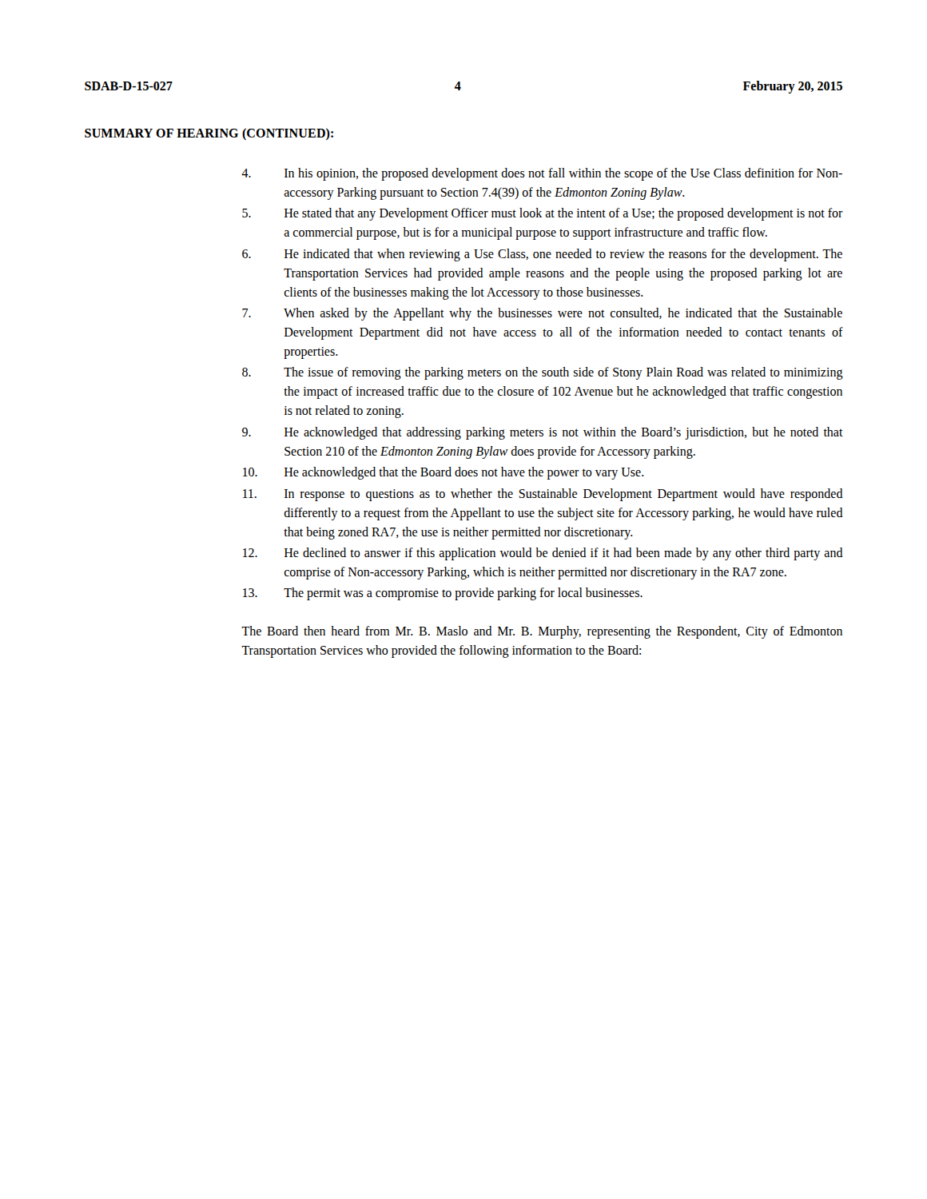SDAB-D-15-027 4 February 20, 2015
SUMMARY OF HEARING (CONTINUED):
4. In his opinion, the proposed development does not fall within the scope of the Use Class definition for Non-accessory Parking pursuant to Section 7.4(39) of the Edmonton Zoning Bylaw.
5. He stated that any Development Officer must look at the intent of a Use; the proposed development is not for a commercial purpose, but is for a municipal purpose to support infrastructure and traffic flow.
6. He indicated that when reviewing a Use Class, one needed to review the reasons for the development. The Transportation Services had provided ample reasons and the people using the proposed parking lot are clients of the businesses making the lot Accessory to those businesses.
7. When asked by the Appellant why the businesses were not consulted, he indicated that the Sustainable Development Department did not have access to all of the information needed to contact tenants of properties.
8. The issue of removing the parking meters on the south side of Stony Plain Road was related to minimizing the impact of increased traffic due to the closure of 102 Avenue but he acknowledged that traffic congestion is not related to zoning.
9. He acknowledged that addressing parking meters is not within the Board’s jurisdiction, but he noted that Section 210 of the Edmonton Zoning Bylaw does provide for Accessory parking.
10. He acknowledged that the Board does not have the power to vary Use.
11. In response to questions as to whether the Sustainable Development Department would have responded differently to a request from the Appellant to use the subject site for Accessory parking, he would have ruled that being zoned RA7, the use is neither permitted nor discretionary.
12. He declined to answer if this application would be denied if it had been made by any other third party and comprise of Non-accessory Parking, which is neither permitted nor discretionary in the RA7 zone.
13. The permit was a compromise to provide parking for local businesses.
The Board then heard from Mr. B. Maslo and Mr. B. Murphy, representing the Respondent, City of Edmonton Transportation Services who provided the following information to the Board: